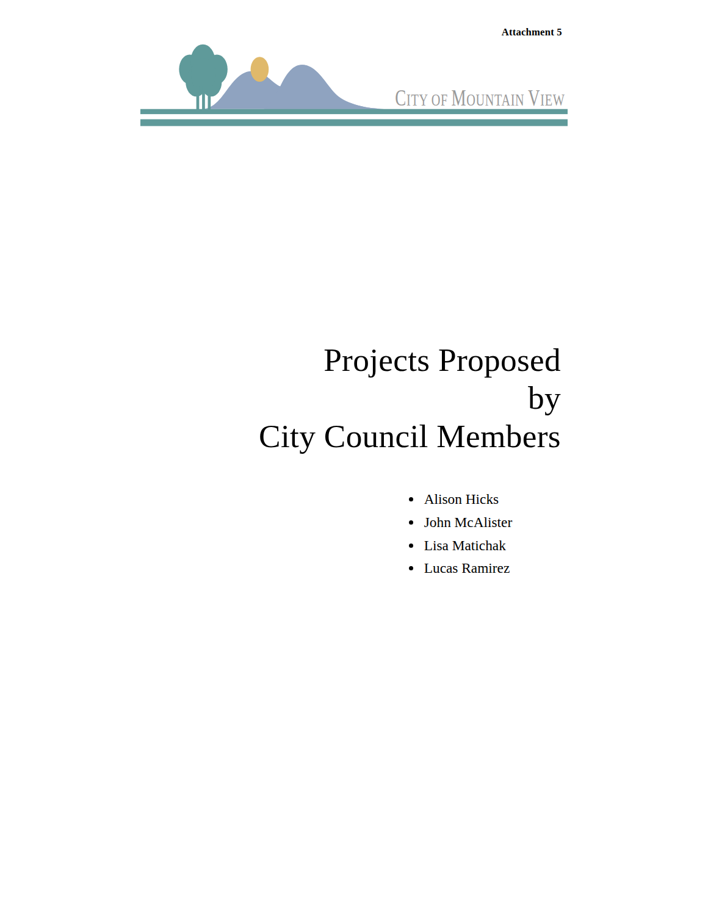Attachment 5
CITY OF MOUNTAIN VIEW
Projects Proposed
by
City Council Members
Alison Hicks
John McAlister
Lisa Matichak
Lucas Ramirez